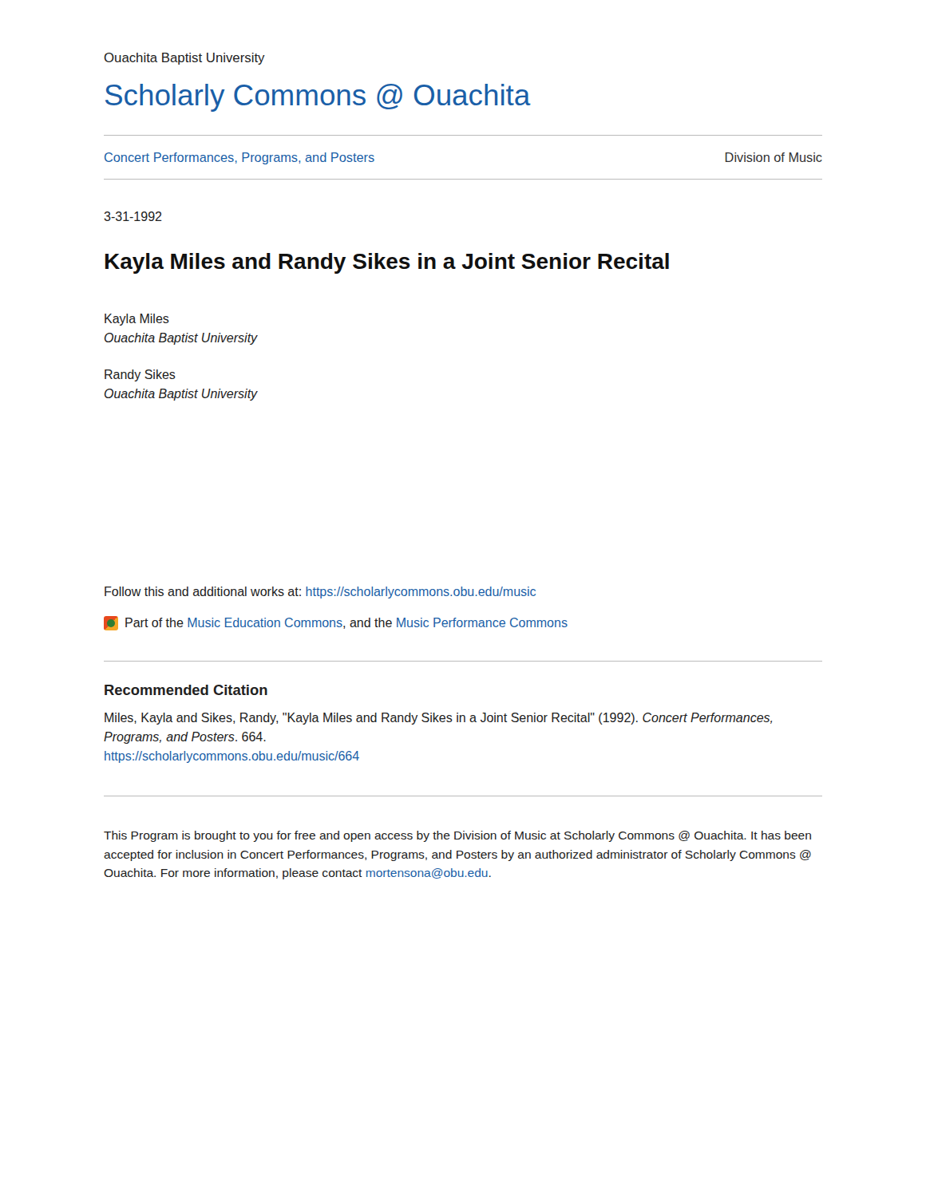Ouachita Baptist University
Scholarly Commons @ Ouachita
Concert Performances, Programs, and Posters
Division of Music
3-31-1992
Kayla Miles and Randy Sikes in a Joint Senior Recital
Kayla Miles Ouachita Baptist University
Randy Sikes Ouachita Baptist University
Follow this and additional works at: https://scholarlycommons.obu.edu/music
Part of the Music Education Commons, and the Music Performance Commons
Recommended Citation
Miles, Kayla and Sikes, Randy, "Kayla Miles and Randy Sikes in a Joint Senior Recital" (1992). Concert Performances, Programs, and Posters. 664.
https://scholarlycommons.obu.edu/music/664
This Program is brought to you for free and open access by the Division of Music at Scholarly Commons @ Ouachita. It has been accepted for inclusion in Concert Performances, Programs, and Posters by an authorized administrator of Scholarly Commons @ Ouachita. For more information, please contact mortensona@obu.edu.